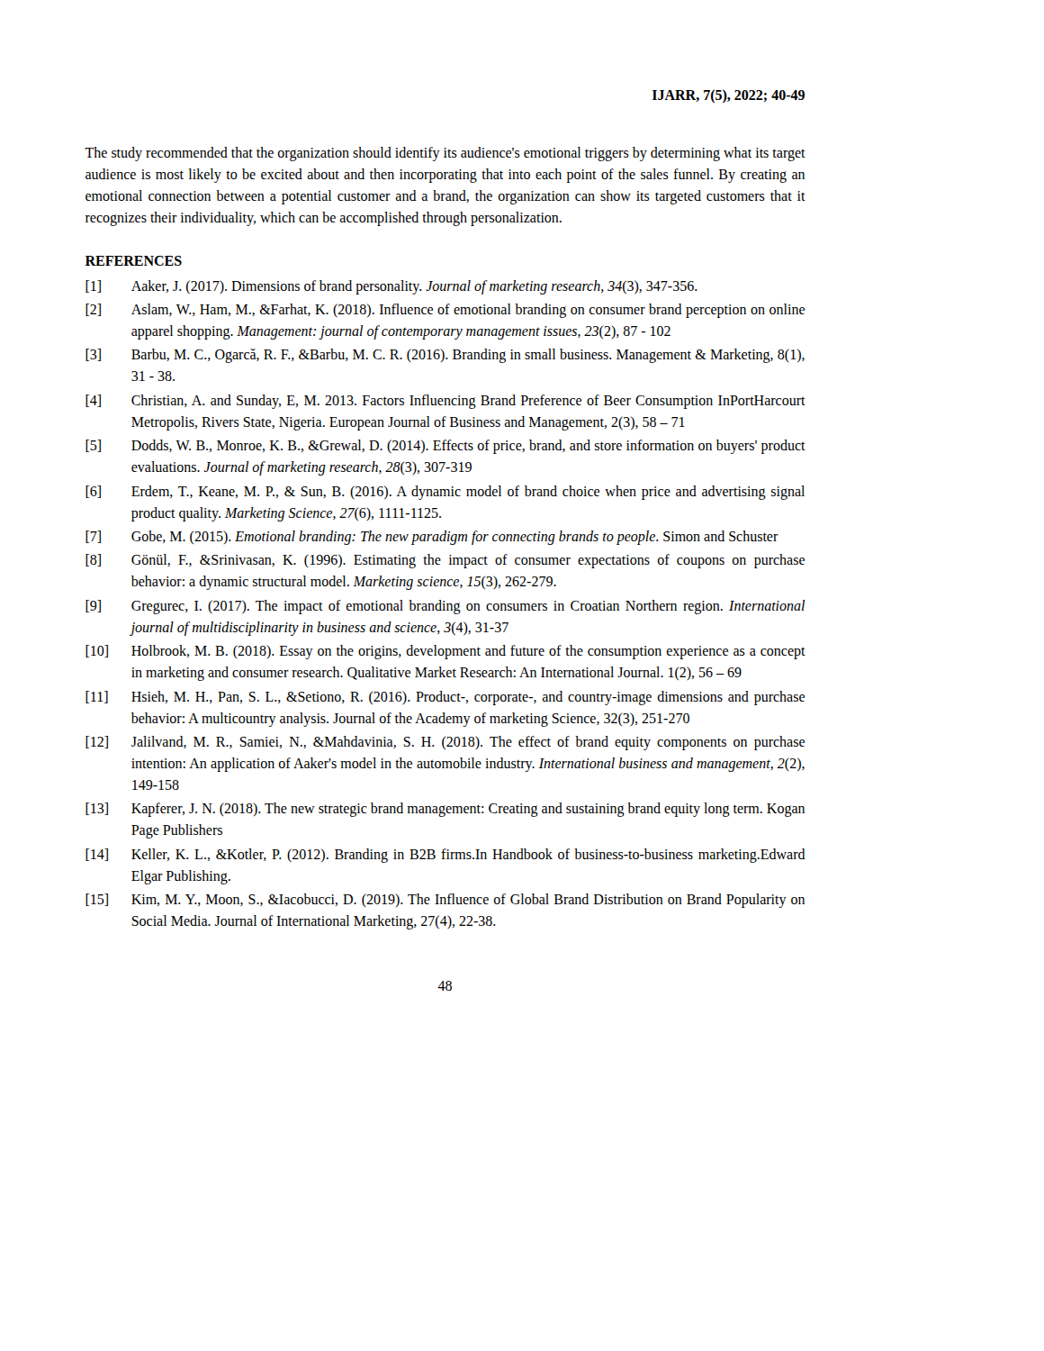IJARR, 7(5), 2022; 40-49
The study recommended that the organization should identify its audience's emotional triggers by determining what its target audience is most likely to be excited about and then incorporating that into each point of the sales funnel. By creating an emotional connection between a potential customer and a brand, the organization can show its targeted customers that it recognizes their individuality, which can be accomplished through personalization.
References
[1] Aaker, J. (2017). Dimensions of brand personality. Journal of marketing research, 34(3), 347-356.
[2] Aslam, W., Ham, M., &Farhat, K. (2018). Influence of emotional branding on consumer brand perception on online apparel shopping. Management: journal of contemporary management issues, 23(2), 87 - 102
[3] Barbu, M. C., Ogarcă, R. F., &Barbu, M. C. R. (2016). Branding in small business. Management & Marketing, 8(1), 31 - 38.
[4] Christian, A. and Sunday, E, M. 2013. Factors Influencing Brand Preference of Beer Consumption InPortHarcourt Metropolis, Rivers State, Nigeria. European Journal of Business and Management, 2(3), 58 – 71
[5] Dodds, W. B., Monroe, K. B., &Grewal, D. (2014). Effects of price, brand, and store information on buyers' product evaluations. Journal of marketing research, 28(3), 307-319
[6] Erdem, T., Keane, M. P., & Sun, B. (2016). A dynamic model of brand choice when price and advertising signal product quality. Marketing Science, 27(6), 1111-1125.
[7] Gobe, M. (2015). Emotional branding: The new paradigm for connecting brands to people. Simon and Schuster
[8] Gönül, F., &Srinivasan, K. (1996). Estimating the impact of consumer expectations of coupons on purchase behavior: a dynamic structural model. Marketing science, 15(3), 262-279.
[9] Gregurec, I. (2017). The impact of emotional branding on consumers in Croatian Northern region. International journal of multidisciplinarity in business and science, 3(4), 31-37
[10] Holbrook, M. B. (2018). Essay on the origins, development and future of the consumption experience as a concept in marketing and consumer research. Qualitative Market Research: An International Journal. 1(2), 56 – 69
[11] Hsieh, M. H., Pan, S. L., &Setiono, R. (2016). Product-, corporate-, and country-image dimensions and purchase behavior: A multicountry analysis. Journal of the Academy of marketing Science, 32(3), 251-270
[12] Jalilvand, M. R., Samiei, N., &Mahdavinia, S. H. (2018). The effect of brand equity components on purchase intention: An application of Aaker's model in the automobile industry. International business and management, 2(2), 149-158
[13] Kapferer, J. N. (2018). The new strategic brand management: Creating and sustaining brand equity long term. Kogan Page Publishers
[14] Keller, K. L., &Kotler, P. (2012). Branding in B2B firms.In Handbook of business-to-business marketing.Edward Elgar Publishing.
[15] Kim, M. Y., Moon, S., &Iacobucci, D. (2019). The Influence of Global Brand Distribution on Brand Popularity on Social Media. Journal of International Marketing, 27(4), 22-38.
48